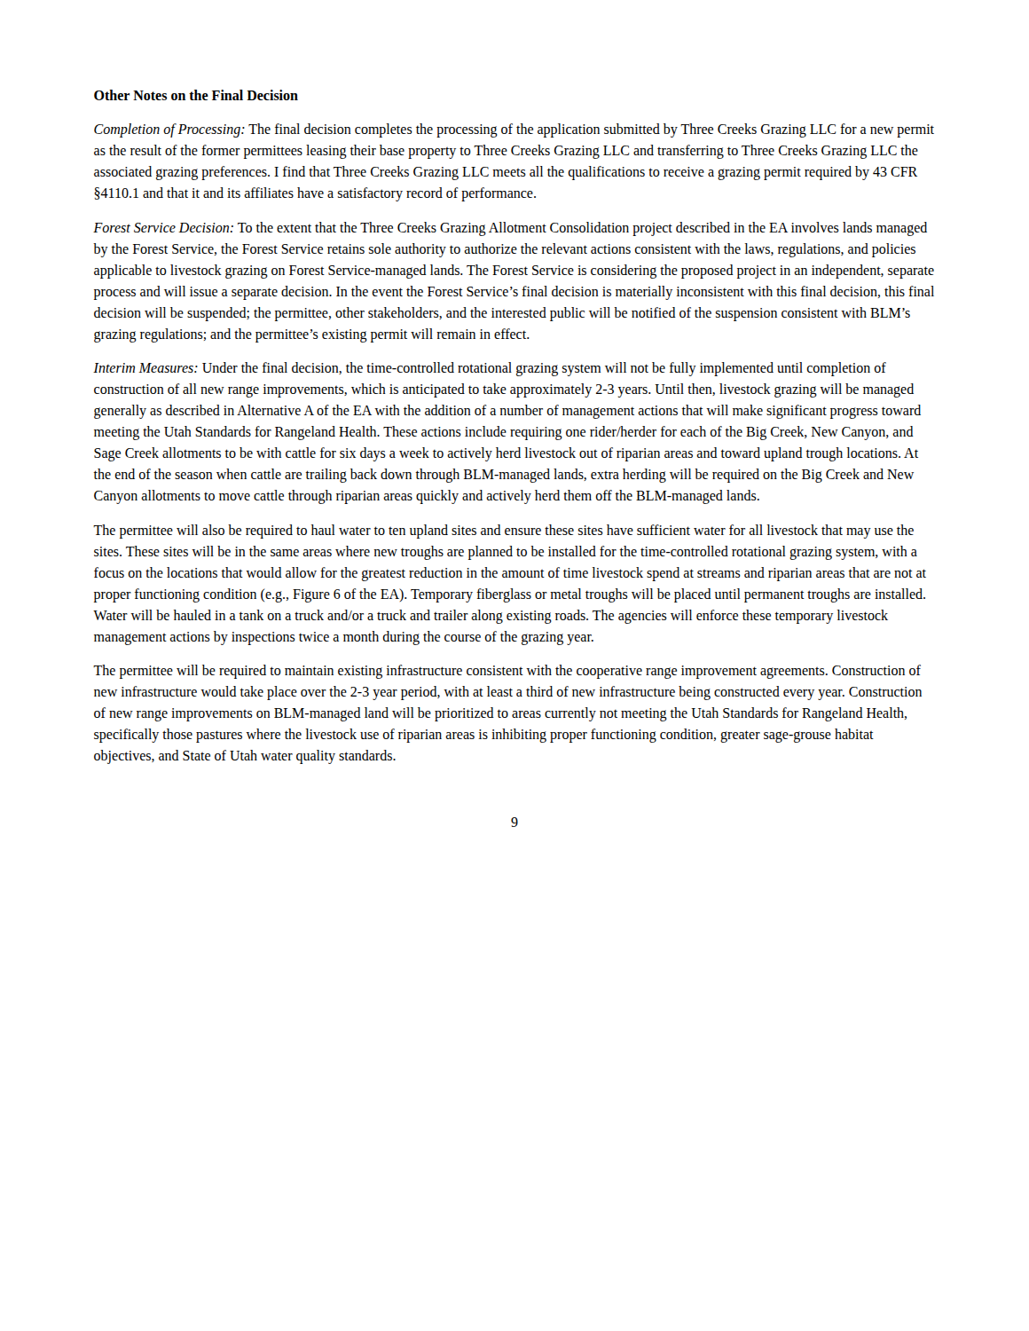Other Notes on the Final Decision
Completion of Processing: The final decision completes the processing of the application submitted by Three Creeks Grazing LLC for a new permit as the result of the former permittees leasing their base property to Three Creeks Grazing LLC and transferring to Three Creeks Grazing LLC the associated grazing preferences. I find that Three Creeks Grazing LLC meets all the qualifications to receive a grazing permit required by 43 CFR §4110.1 and that it and its affiliates have a satisfactory record of performance.
Forest Service Decision: To the extent that the Three Creeks Grazing Allotment Consolidation project described in the EA involves lands managed by the Forest Service, the Forest Service retains sole authority to authorize the relevant actions consistent with the laws, regulations, and policies applicable to livestock grazing on Forest Service-managed lands. The Forest Service is considering the proposed project in an independent, separate process and will issue a separate decision. In the event the Forest Service’s final decision is materially inconsistent with this final decision, this final decision will be suspended; the permittee, other stakeholders, and the interested public will be notified of the suspension consistent with BLM’s grazing regulations; and the permittee’s existing permit will remain in effect.
Interim Measures: Under the final decision, the time-controlled rotational grazing system will not be fully implemented until completion of construction of all new range improvements, which is anticipated to take approximately 2-3 years. Until then, livestock grazing will be managed generally as described in Alternative A of the EA with the addition of a number of management actions that will make significant progress toward meeting the Utah Standards for Rangeland Health. These actions include requiring one rider/herder for each of the Big Creek, New Canyon, and Sage Creek allotments to be with cattle for six days a week to actively herd livestock out of riparian areas and toward upland trough locations. At the end of the season when cattle are trailing back down through BLM-managed lands, extra herding will be required on the Big Creek and New Canyon allotments to move cattle through riparian areas quickly and actively herd them off the BLM-managed lands.
The permittee will also be required to haul water to ten upland sites and ensure these sites have sufficient water for all livestock that may use the sites. These sites will be in the same areas where new troughs are planned to be installed for the time-controlled rotational grazing system, with a focus on the locations that would allow for the greatest reduction in the amount of time livestock spend at streams and riparian areas that are not at proper functioning condition (e.g., Figure 6 of the EA). Temporary fiberglass or metal troughs will be placed until permanent troughs are installed. Water will be hauled in a tank on a truck and/or a truck and trailer along existing roads. The agencies will enforce these temporary livestock management actions by inspections twice a month during the course of the grazing year.
The permittee will be required to maintain existing infrastructure consistent with the cooperative range improvement agreements. Construction of new infrastructure would take place over the 2-3 year period, with at least a third of new infrastructure being constructed every year. Construction of new range improvements on BLM-managed land will be prioritized to areas currently not meeting the Utah Standards for Rangeland Health, specifically those pastures where the livestock use of riparian areas is inhibiting proper functioning condition, greater sage-grouse habitat objectives, and State of Utah water quality standards.
9